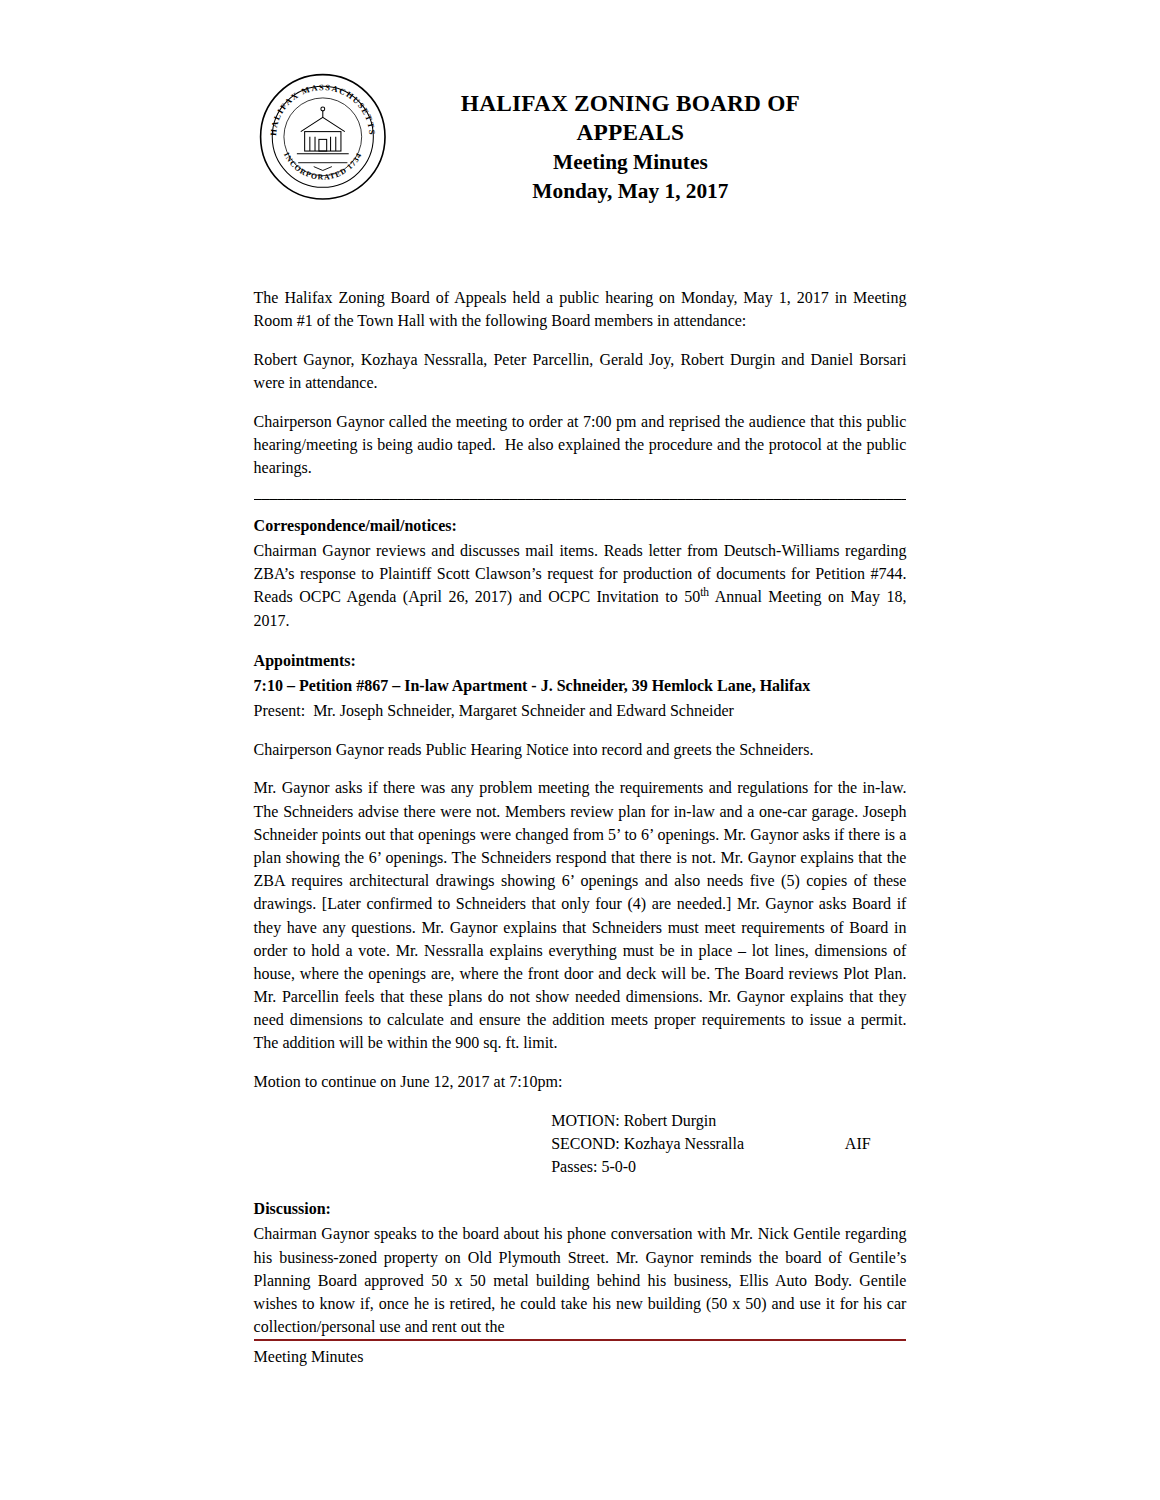HALIFAX MASSACHUSETTS INCORPORATED 1734
HALIFAX ZONING BOARD OF APPEALS
Meeting Minutes
Monday, May 1, 2017
The Halifax Zoning Board of Appeals held a public hearing on Monday, May 1, 2017 in Meeting Room #1 of the Town Hall with the following Board members in attendance:
Robert Gaynor, Kozhaya Nessralla, Peter Parcellin, Gerald Joy, Robert Durgin and Daniel Borsari were in attendance.
Chairperson Gaynor called the meeting to order at 7:00 pm and reprised the audience that this public hearing/meeting is being audio taped. He also explained the procedure and the protocol at the public hearings.
_______________________________________________________________________________________
Correspondence/mail/notices:
Chairman Gaynor reviews and discusses mail items. Reads letter from Deutsch-Williams regarding ZBA’s response to Plaintiff Scott Clawson’s request for production of documents for Petition #744. Reads OCPC Agenda (April 26, 2017) and OCPC Invitation to 50th Annual Meeting on May 18, 2017.
Appointments:
7:10 – Petition #867 – In-law Apartment - J. Schneider, 39 Hemlock Lane, Halifax
Present: Mr. Joseph Schneider, Margaret Schneider and Edward Schneider
Chairperson Gaynor reads Public Hearing Notice into record and greets the Schneiders.
Mr. Gaynor asks if there was any problem meeting the requirements and regulations for the in-law. The Schneiders advise there were not. Members review plan for in-law and a one-car garage. Joseph Schneider points out that openings were changed from 5’ to 6’ openings. Mr. Gaynor asks if there is a plan showing the 6’ openings. The Schneiders respond that there is not. Mr. Gaynor explains that the ZBA requires architectural drawings showing 6’ openings and also needs five (5) copies of these drawings. [Later confirmed to Schneiders that only four (4) are needed.] Mr. Gaynor asks Board if they have any questions. Mr. Gaynor explains that Schneiders must meet requirements of Board in order to hold a vote. Mr. Nessralla explains everything must be in place – lot lines, dimensions of house, where the openings are, where the front door and deck will be. The Board reviews Plot Plan. Mr. Parcellin feels that these plans do not show needed dimensions. Mr. Gaynor explains that they need dimensions to calculate and ensure the addition meets proper requirements to issue a permit. The addition will be within the 900 sq. ft. limit.
Motion to continue on June 12, 2017 at 7:10pm:
MOTION: Robert Durgin
SECOND: Kozhaya Nessralla AIF
Passes: 5-0-0
Discussion:
Chairman Gaynor speaks to the board about his phone conversation with Mr. Nick Gentile regarding his business-zoned property on Old Plymouth Street. Mr. Gaynor reminds the board of Gentile’s Planning Board approved 50 x 50 metal building behind his business, Ellis Auto Body. Gentile wishes to know if, once he is retired, he could take his new building (50 x 50) and use it for his car collection/personal use and rent out the
Meeting Minutes